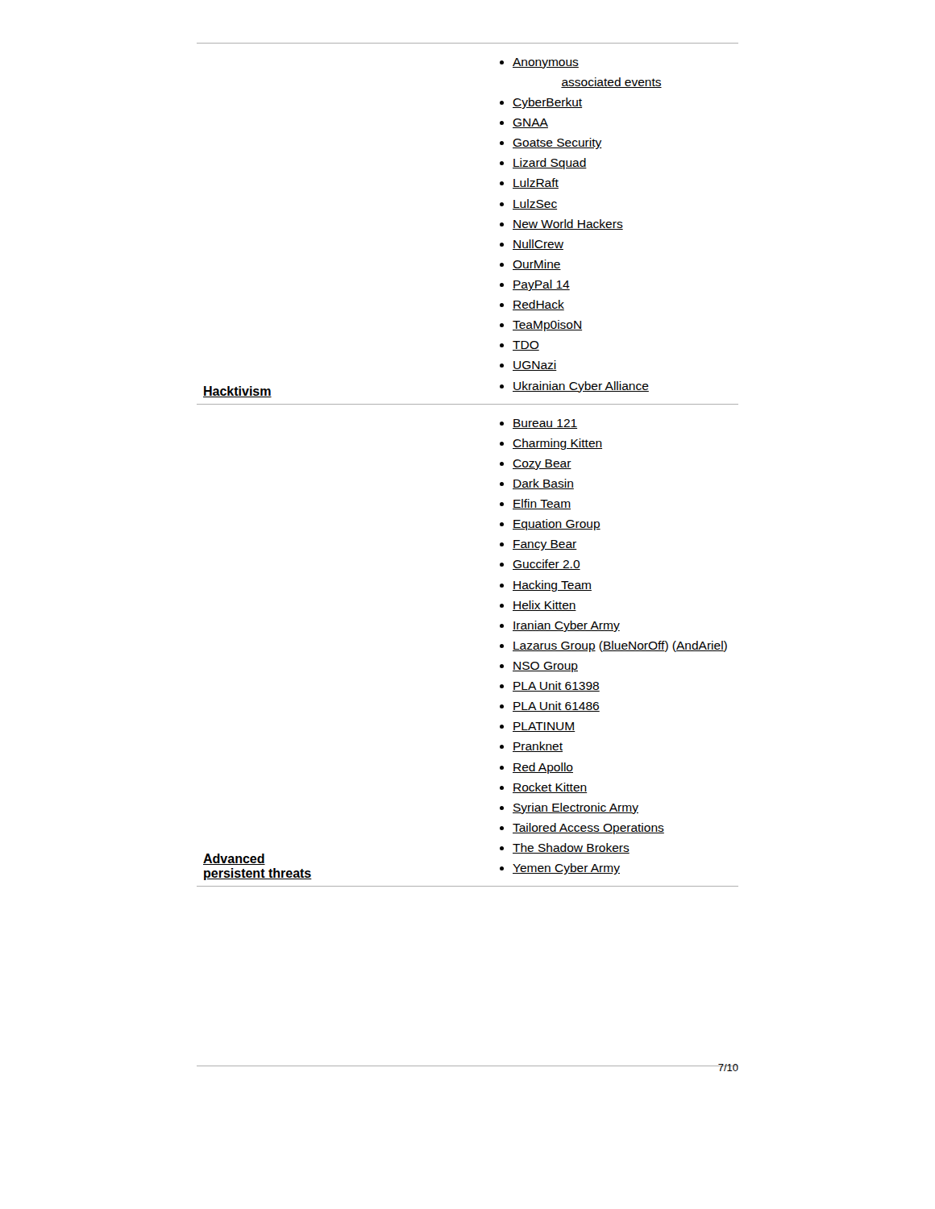| Hacktivism | Anonymous associated events CyberBerkut GNAA Goatse Security Lizard Squad LulzRaft LulzSec New World Hackers NullCrew OurMine PayPal 14 RedHack TeaMp0isoN TDO UGNazi Ukrainian Cyber Alliance |
| Advanced persistent threats | Bureau 121 Charming Kitten Cozy Bear Dark Basin Elfin Team Equation Group Fancy Bear Guccifer 2.0 Hacking Team Helix Kitten Iranian Cyber Army Lazarus Group ( BlueNorOff ) ( AndAriel ) NSO Group PLA Unit 61398 PLA Unit 61486 PLATINUM Pranknet Red Apollo Rocket Kitten Syrian Electronic Army Tailored Access Operations The Shadow Brokers Yemen Cyber Army |
7/10